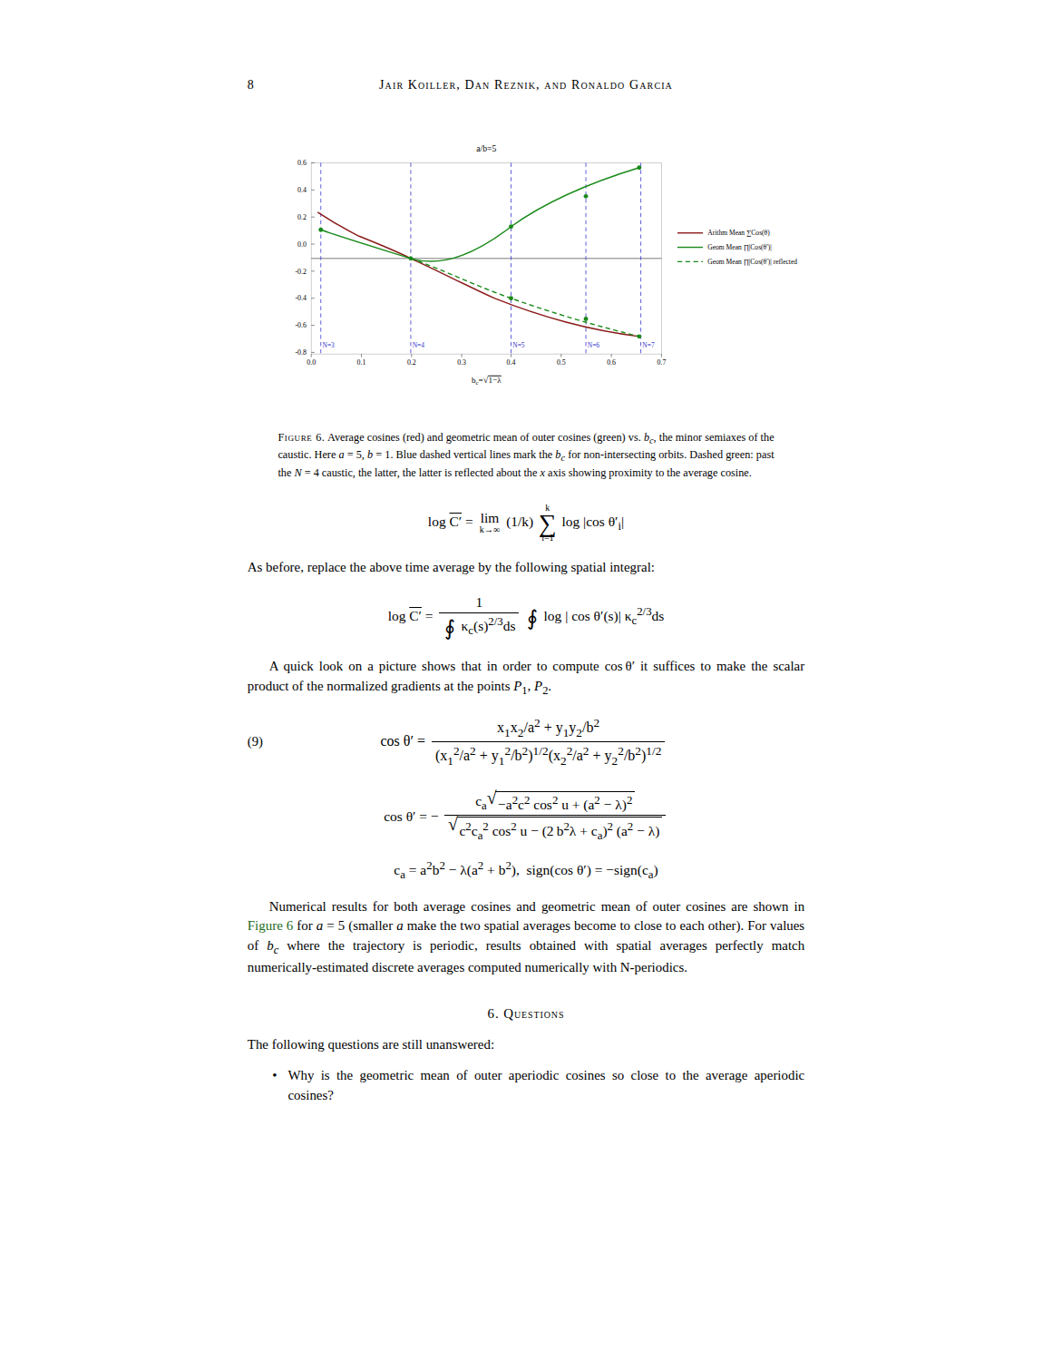8
Jair Koiller, Dan Reznik, and Ronaldo Garcia
a/b=5 N=3 N=4 N=5 N=6 N=7 0.6 0.4 0.2 0.0 -0.2 -0.4 -0.6 -0.8 0.0 0.1 0.2 0.3 0.4 0.5 0.6 0.7 bc=√1−λ Arithm Mean ∑Cos(θ) Geom Mean ∏|Cos(θ′)| Geom Mean ∏|Cos(θ′)| reflected
Figure 6. Average cosines (red) and geometric mean of outer cosines (green) vs. bc, the minor semiaxes of the caustic. Here a = 5, b = 1. Blue dashed vertical lines mark the bc for non-intersecting orbits. Dashed green: past the N = 4 caustic, the latter, the latter is reflected about the x axis showing proximity to the average cosine.
log C′ = lim k→∞ (1/k) k∑i=1 log |cos θ′i|
As before, replace the above time average by the following spatial integral:
log C′ = 1 ∮ κc(s)2/3ds ∮ log | cos θ′(s)| κc2/3ds
A quick look on a picture shows that in order to compute cos θ′ it suffices to make the scalar product of the normalized gradients at the points P1, P2.
(9)
cos θ′ = x1x2/a2 + y1y2/b2 (x12/a2 + y12/b2)1/2(x22/a2 + y22/b2)1/2
cos θ′ = − ca−a2c2 cos2 u + (a2 − λ)2 c2ca2 cos2 u − (2 b2λ + ca)2 (a2 − λ)
ca = a2b2 − λ(a2 + b2), sign(cos θ′) = −sign(ca)
Numerical results for both average cosines and geometric mean of outer cosines are shown in Figure 6 for a = 5 (smaller a make the two spatial averages become to close to each other). For values of bc where the trajectory is periodic, results obtained with spatial averages perfectly match numerically-estimated discrete averages computed numerically with N-periodics.
6. Questions
The following questions are still unanswered:
Why is the geometric mean of outer aperiodic cosines so close to the average aperiodic cosines?